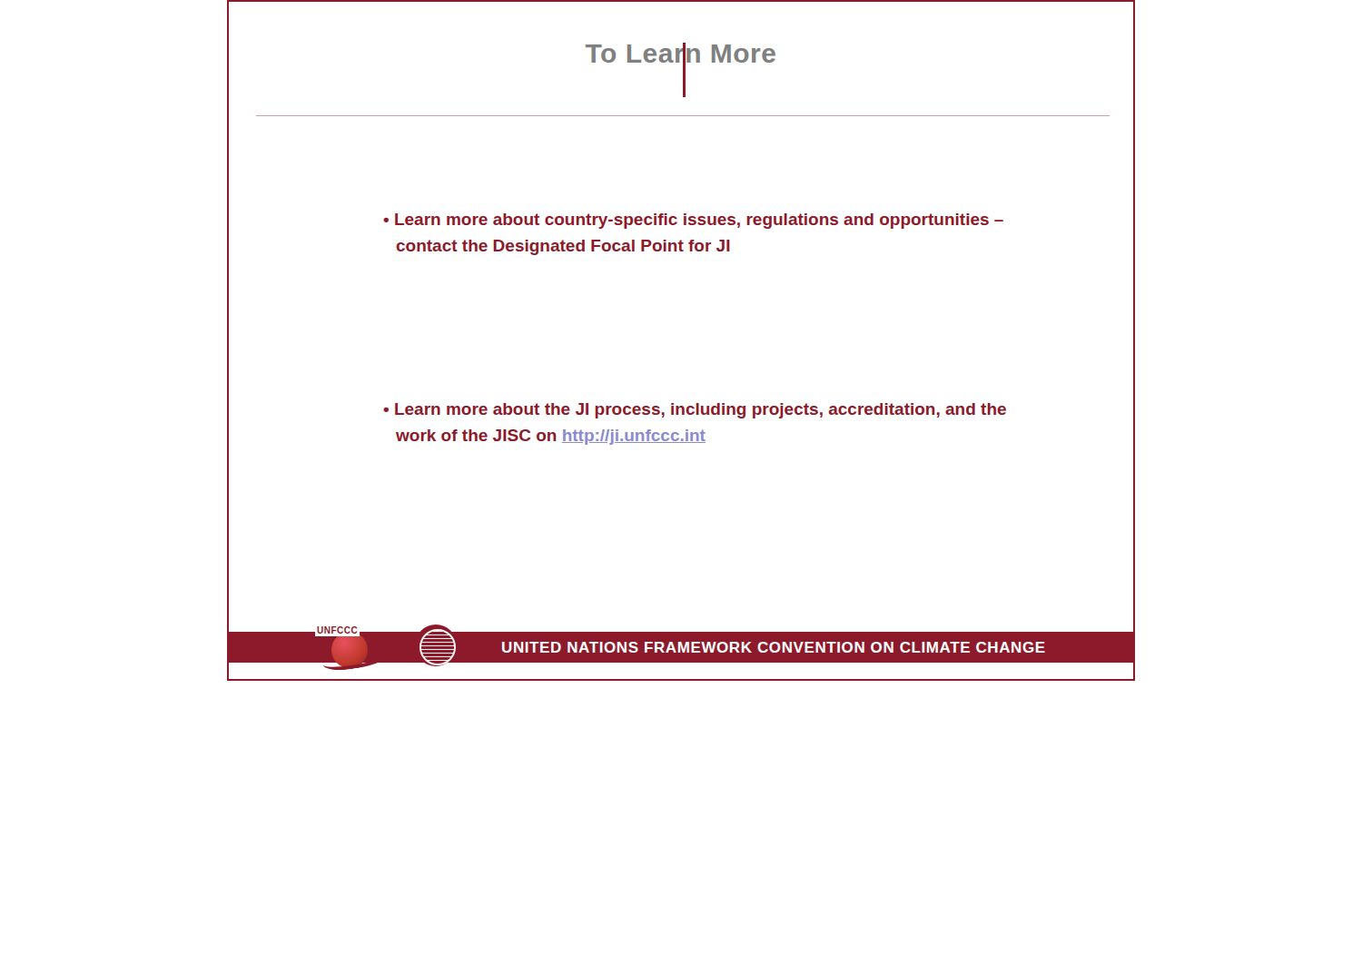To Learn More
• Learn more about country-specific issues, regulations and opportunities – contact the Designated Focal Point for JI
• Learn more about the JI process, including projects, accreditation, and the work of the JISC on http://ji.unfccc.int
UNITED NATIONS FRAMEWORK CONVENTION ON CLIMATE CHANGE
UNFCCC